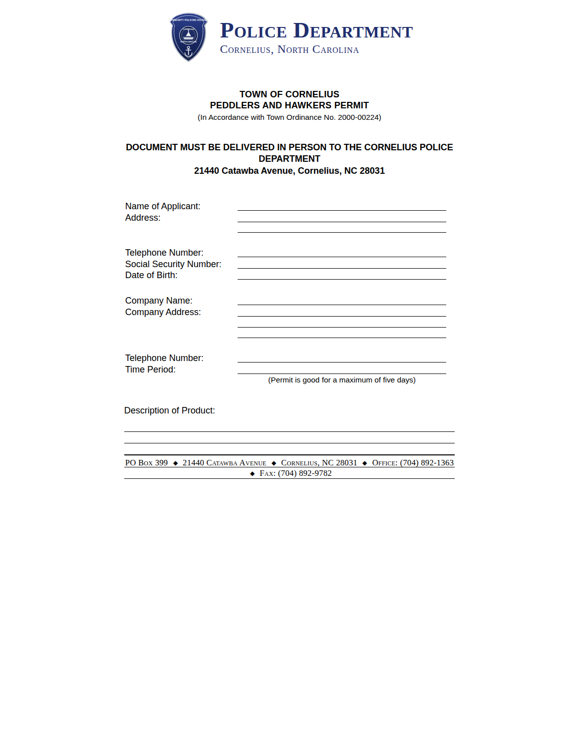COMMUNITY POLICING DIVISION CORNELIUS NORTH CAROLINA
Police Department
Cornelius, North Carolina
TOWN OF CORNELIUS
PEDDLERS AND HAWKERS PERMIT
(In Accordance with Town Ordinance No. 2000-00224)
DOCUMENT MUST BE DELIVERED IN PERSON TO THE CORNELIUS POLICE DEPARTMENT
21440 Catawba Avenue, Cornelius, NC 28031
| Name of Applicant: | |
| Address: | |
| Telephone Number: | |
| Social Security Number: | |
| Date of Birth: | |
| Company Name: | |
| Company Address: | |
| Telephone Number: | |
| Time Period: | (Permit is good for a maximum of five days) |
Description of Product:
PO Box 399 ◆ 21440 Catawba Avenue ◆ Cornelius, NC 28031 ◆ Office: (704) 892-1363 ◆ Fax: (704) 892-9782